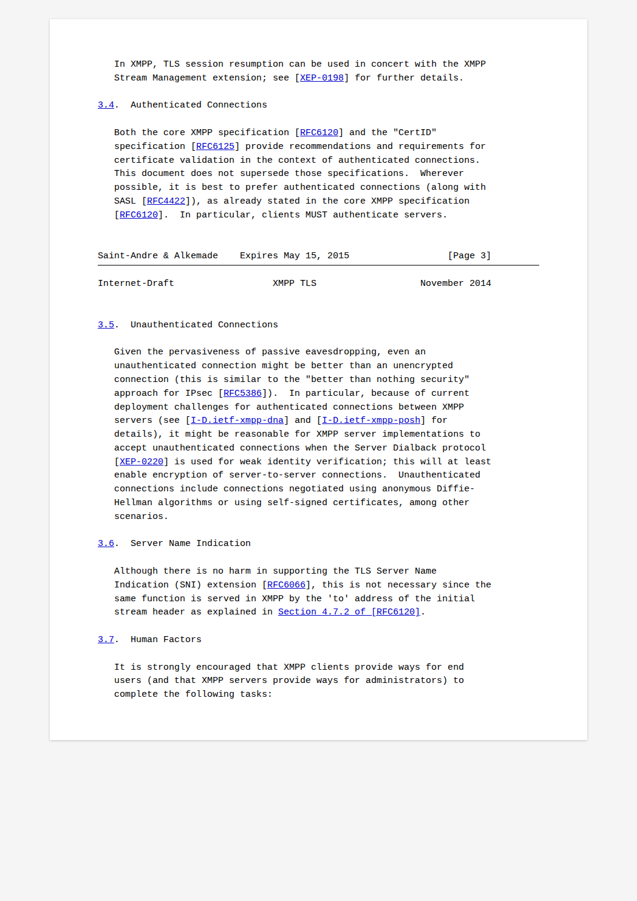In XMPP, TLS session resumption can be used in concert with the XMPP
   Stream Management extension; see [XEP-0198] for further details.

3.4.  Authenticated Connections

   Both the core XMPP specification [RFC6120] and the "CertID"
   specification [RFC6125] provide recommendations and requirements for
   certificate validation in the context of authenticated connections.
   This document does not supersede those specifications.  Wherever
   possible, it is best to prefer authenticated connections (along with
   SASL [RFC4422]), as already stated in the core XMPP specification
   [RFC6120].  In particular, clients MUST authenticate servers.


Saint-Andre & Alkemade    Expires May 15, 2015                  [Page 3]
Internet-Draft                  XMPP TLS                   November 2014


3.5.  Unauthenticated Connections

   Given the pervasiveness of passive eavesdropping, even an
   unauthenticated connection might be better than an unencrypted
   connection (this is similar to the "better than nothing security"
   approach for IPsec [RFC5386]).  In particular, because of current
   deployment challenges for authenticated connections between XMPP
   servers (see [I-D.ietf-xmpp-dna] and [I-D.ietf-xmpp-posh] for
   details), it might be reasonable for XMPP server implementations to
   accept unauthenticated connections when the Server Dialback protocol
   [XEP-0220] is used for weak identity verification; this will at least
   enable encryption of server-to-server connections.  Unauthenticated
   connections include connections negotiated using anonymous Diffie-
   Hellman algorithms or using self-signed certificates, among other
   scenarios.

3.6.  Server Name Indication

   Although there is no harm in supporting the TLS Server Name
   Indication (SNI) extension [RFC6066], this is not necessary since the
   same function is served in XMPP by the 'to' address of the initial
   stream header as explained in Section 4.7.2 of [RFC6120].

3.7.  Human Factors

   It is strongly encouraged that XMPP clients provide ways for end
   users (and that XMPP servers provide ways for administrators) to
   complete the following tasks: